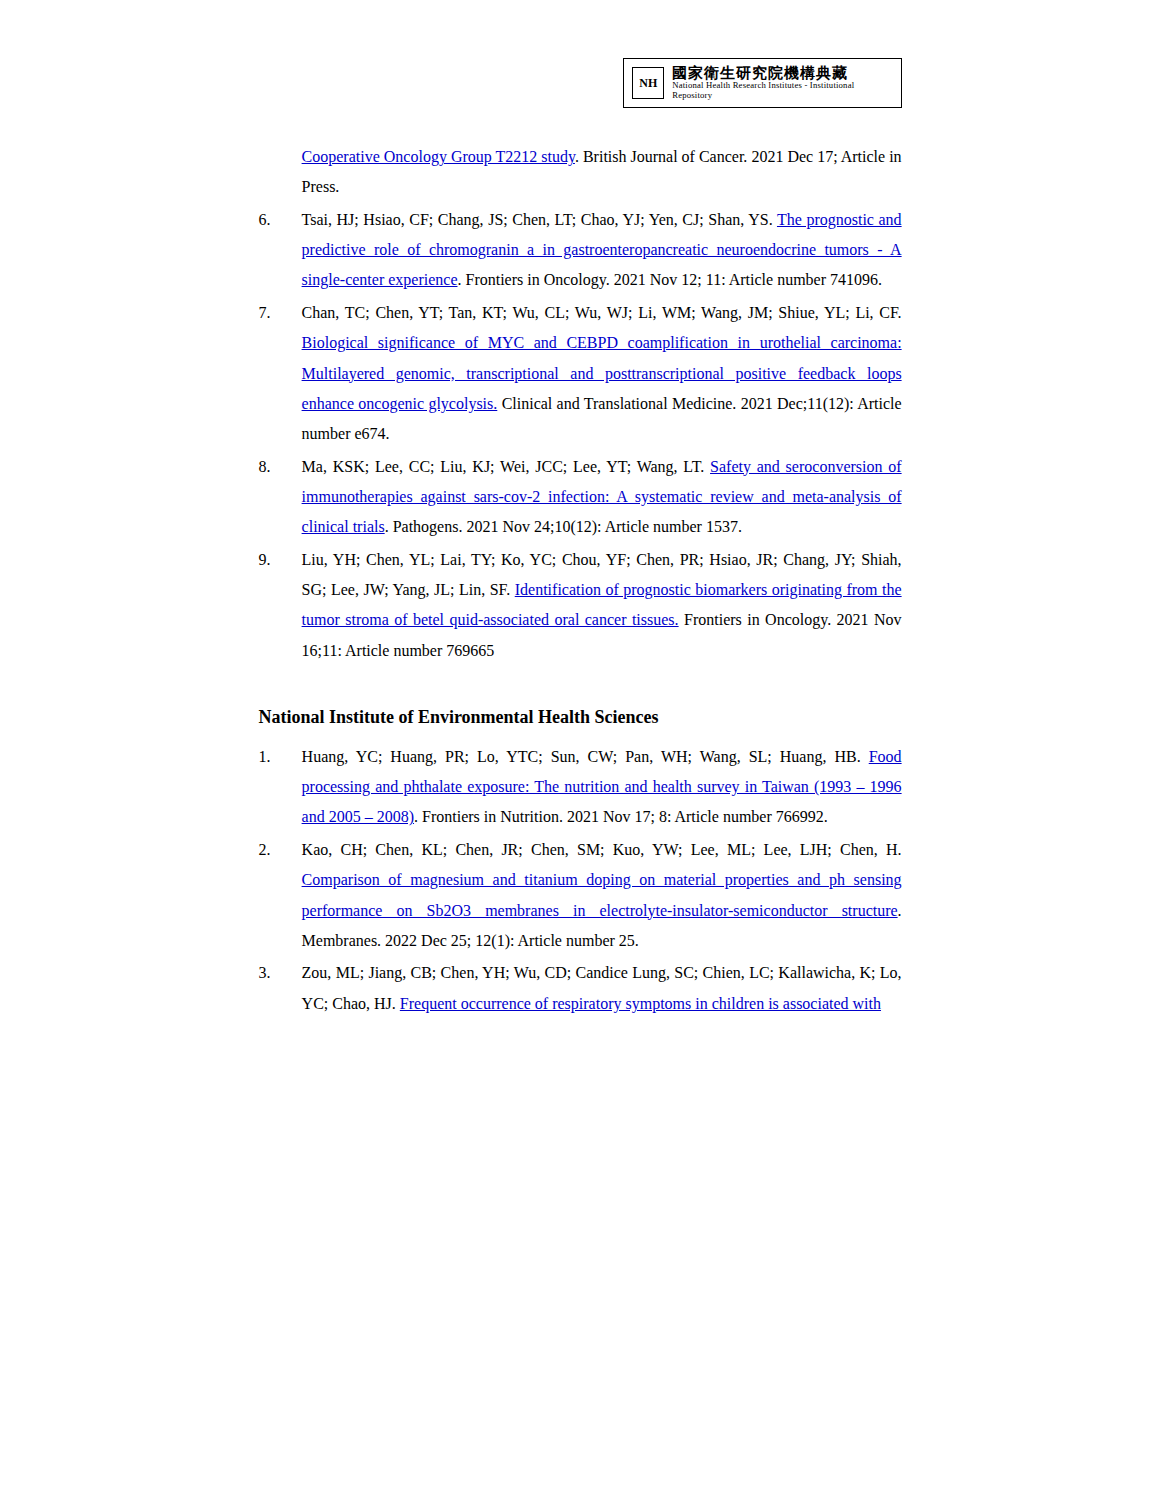NH
國家衛生研究院機構典藏
National Health Research Institutes - Institutional Repository
Cooperative Oncology Group T2212 study. British Journal of Cancer. 2021 Dec 17; Article in Press.
6. Tsai, HJ; Hsiao, CF; Chang, JS; Chen, LT; Chao, YJ; Yen, CJ; Shan, YS. The prognostic and predictive role of chromogranin a in gastroenteropancreatic neuroendocrine tumors - A single-center experience. Frontiers in Oncology. 2021 Nov 12; 11: Article number 741096.
7. Chan, TC; Chen, YT; Tan, KT; Wu, CL; Wu, WJ; Li, WM; Wang, JM; Shiue, YL; Li, CF. Biological significance of MYC and CEBPD coamplification in urothelial carcinoma: Multilayered genomic, transcriptional and posttranscriptional positive feedback loops enhance oncogenic glycolysis. Clinical and Translational Medicine. 2021 Dec;11(12): Article number e674.
8. Ma, KSK; Lee, CC; Liu, KJ; Wei, JCC; Lee, YT; Wang, LT. Safety and seroconversion of immunotherapies against sars-cov-2 infection: A systematic review and meta-analysis of clinical trials. Pathogens. 2021 Nov 24;10(12): Article number 1537.
9. Liu, YH; Chen, YL; Lai, TY; Ko, YC; Chou, YF; Chen, PR; Hsiao, JR; Chang, JY; Shiah, SG; Lee, JW; Yang, JL; Lin, SF. Identification of prognostic biomarkers originating from the tumor stroma of betel quid-associated oral cancer tissues. Frontiers in Oncology. 2021 Nov 16;11: Article number 769665
National Institute of Environmental Health Sciences
1. Huang, YC; Huang, PR; Lo, YTC; Sun, CW; Pan, WH; Wang, SL; Huang, HB. Food processing and phthalate exposure: The nutrition and health survey in Taiwan (1993 – 1996 and 2005 – 2008). Frontiers in Nutrition. 2021 Nov 17; 8: Article number 766992.
2. Kao, CH; Chen, KL; Chen, JR; Chen, SM; Kuo, YW; Lee, ML; Lee, LJH; Chen, H. Comparison of magnesium and titanium doping on material properties and ph sensing performance on Sb2O3 membranes in electrolyte-insulator-semiconductor structure. Membranes. 2022 Dec 25; 12(1): Article number 25.
3. Zou, ML; Jiang, CB; Chen, YH; Wu, CD; Candice Lung, SC; Chien, LC; Kallawicha, K; Lo, YC; Chao, HJ. Frequent occurrence of respiratory symptoms in children is associated with